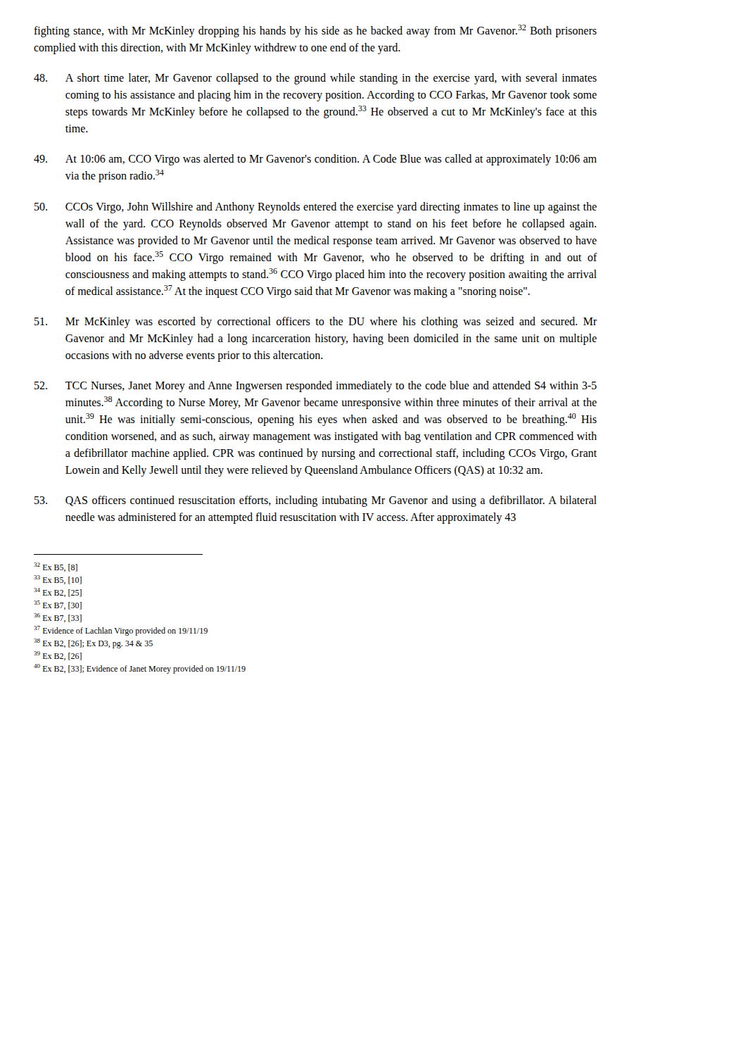fighting stance, with Mr McKinley dropping his hands by his side as he backed away from Mr Gavenor.32 Both prisoners complied with this direction, with Mr McKinley withdrew to one end of the yard.
A short time later, Mr Gavenor collapsed to the ground while standing in the exercise yard, with several inmates coming to his assistance and placing him in the recovery position. According to CCO Farkas, Mr Gavenor took some steps towards Mr McKinley before he collapsed to the ground.33 He observed a cut to Mr McKinley's face at this time.
At 10:06 am, CCO Virgo was alerted to Mr Gavenor's condition. A Code Blue was called at approximately 10:06 am via the prison radio.34
CCOs Virgo, John Willshire and Anthony Reynolds entered the exercise yard directing inmates to line up against the wall of the yard. CCO Reynolds observed Mr Gavenor attempt to stand on his feet before he collapsed again. Assistance was provided to Mr Gavenor until the medical response team arrived. Mr Gavenor was observed to have blood on his face.35 CCO Virgo remained with Mr Gavenor, who he observed to be drifting in and out of consciousness and making attempts to stand.36 CCO Virgo placed him into the recovery position awaiting the arrival of medical assistance.37 At the inquest CCO Virgo said that Mr Gavenor was making a "snoring noise".
Mr McKinley was escorted by correctional officers to the DU where his clothing was seized and secured. Mr Gavenor and Mr McKinley had a long incarceration history, having been domiciled in the same unit on multiple occasions with no adverse events prior to this altercation.
TCC Nurses, Janet Morey and Anne Ingwersen responded immediately to the code blue and attended S4 within 3-5 minutes.38 According to Nurse Morey, Mr Gavenor became unresponsive within three minutes of their arrival at the unit.39 He was initially semi-conscious, opening his eyes when asked and was observed to be breathing.40 His condition worsened, and as such, airway management was instigated with bag ventilation and CPR commenced with a defibrillator machine applied. CPR was continued by nursing and correctional staff, including CCOs Virgo, Grant Lowein and Kelly Jewell until they were relieved by Queensland Ambulance Officers (QAS) at 10:32 am.
QAS officers continued resuscitation efforts, including intubating Mr Gavenor and using a defibrillator. A bilateral needle was administered for an attempted fluid resuscitation with IV access. After approximately 43
32Ex B5, [8]
33Ex B5, [10]
34Ex B2, [25]
35Ex B7, [30]
36Ex B7, [33]
37Evidence of Lachlan Virgo provided on 19/11/19
38Ex B2, [26]; Ex D3, pg. 34 & 35
39Ex B2, [26]
40Ex B2, [33]; Evidence of Janet Morey provided on 19/11/19